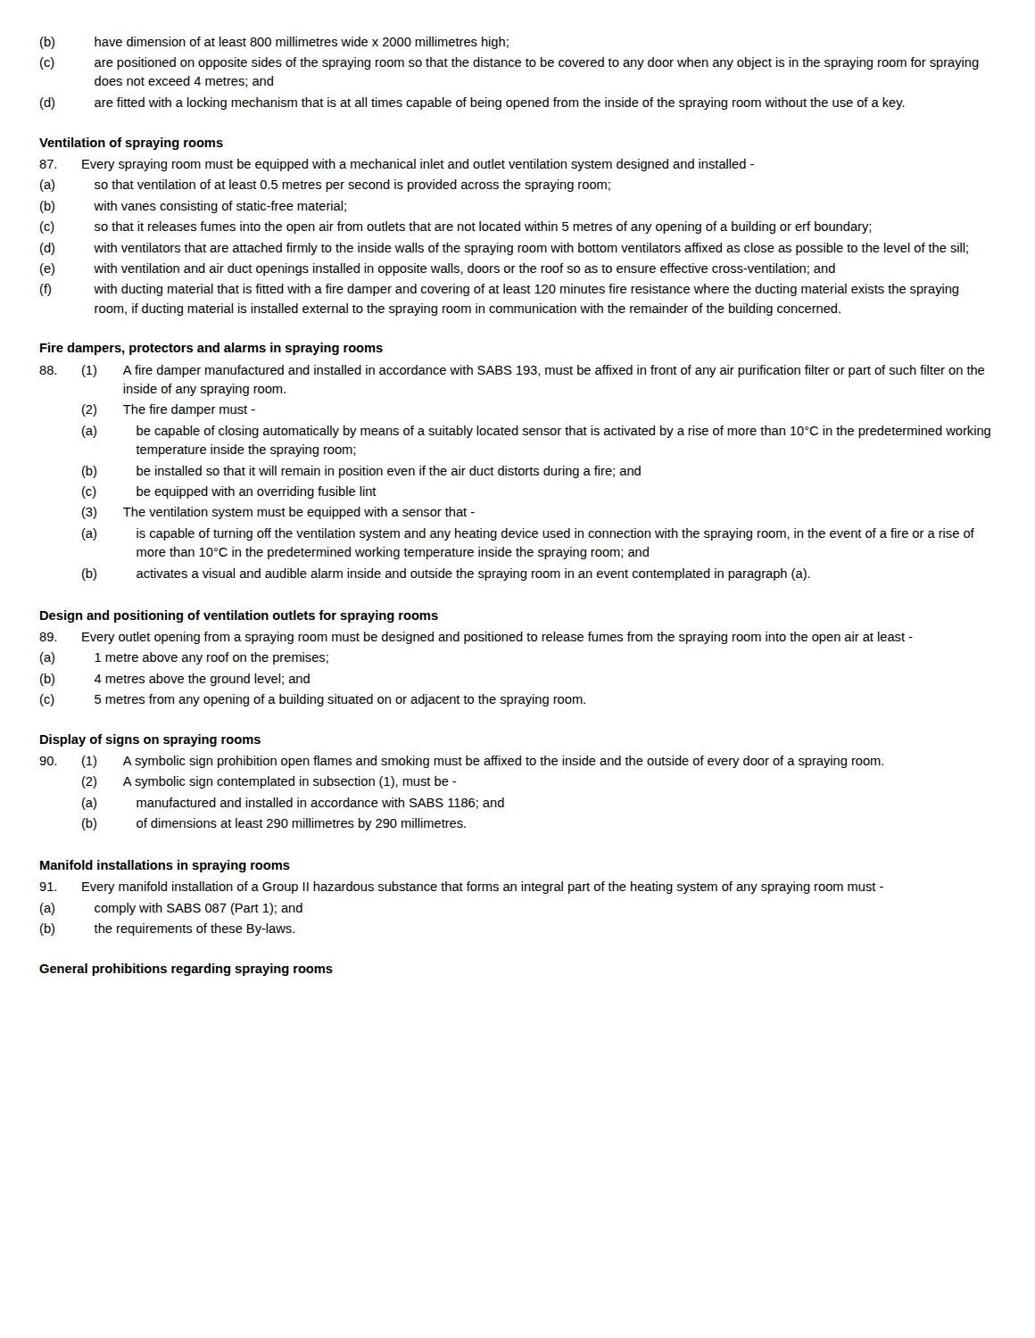(b) have dimension of at least 800 millimetres wide x 2000 millimetres high;
(c) are positioned on opposite sides of the spraying room so that the distance to be covered to any door when any object is in the spraying room for spraying does not exceed 4 metres; and
(d) are fitted with a locking mechanism that is at all times capable of being opened from the inside of the spraying room without the use of a key.
Ventilation of spraying rooms
87. Every spraying room must be equipped with a mechanical inlet and outlet ventilation system designed and installed -
(a) so that ventilation of at least 0.5 metres per second is provided across the spraying room;
(b) with vanes consisting of static-free material;
(c) so that it releases fumes into the open air from outlets that are not located within 5 metres of any opening of a building or erf boundary;
(d) with ventilators that are attached firmly to the inside walls of the spraying room with bottom ventilators affixed as close as possible to the level of the sill;
(e) with ventilation and air duct openings installed in opposite walls, doors or the roof so as to ensure effective cross-ventilation; and
(f) with ducting material that is fitted with a fire damper and covering of at least 120 minutes fire resistance where the ducting material exists the spraying room, if ducting material is installed external to the spraying room in communication with the remainder of the building concerned.
Fire dampers, protectors and alarms in spraying rooms
88.
(1) A fire damper manufactured and installed in accordance with SABS 193, must be affixed in front of any air purification filter or part of such filter on the inside of any spraying room.
(2) The fire damper must -
(a) be capable of closing automatically by means of a suitably located sensor that is activated by a rise of more than 10°C in the predetermined working temperature inside the spraying room;
(b) be installed so that it will remain in position even if the air duct distorts during a fire; and
(c) be equipped with an overriding fusible lint
(3) The ventilation system must be equipped with a sensor that -
(a) is capable of turning off the ventilation system and any heating device used in connection with the spraying room, in the event of a fire or a rise of more than 10°C in the predetermined working temperature inside the spraying room; and
(b) activates a visual and audible alarm inside and outside the spraying room in an event contemplated in paragraph (a).
Design and positioning of ventilation outlets for spraying rooms
89. Every outlet opening from a spraying room must be designed and positioned to release fumes from the spraying room into the open air at least -
(a) 1 metre above any roof on the premises;
(b) 4 metres above the ground level; and
(c) 5 metres from any opening of a building situated on or adjacent to the spraying room.
Display of signs on spraying rooms
90.
(1) A symbolic sign prohibition open flames and smoking must be affixed to the inside and the outside of every door of a spraying room.
(2) A symbolic sign contemplated in subsection (1), must be -
(a) manufactured and installed in accordance with SABS 1186; and
(b) of dimensions at least 290 millimetres by 290 millimetres.
Manifold installations in spraying rooms
91. Every manifold installation of a Group II hazardous substance that forms an integral part of the heating system of any spraying room must -
(a) comply with SABS 087 (Part 1); and
(b) the requirements of these By-laws.
General prohibitions regarding spraying rooms